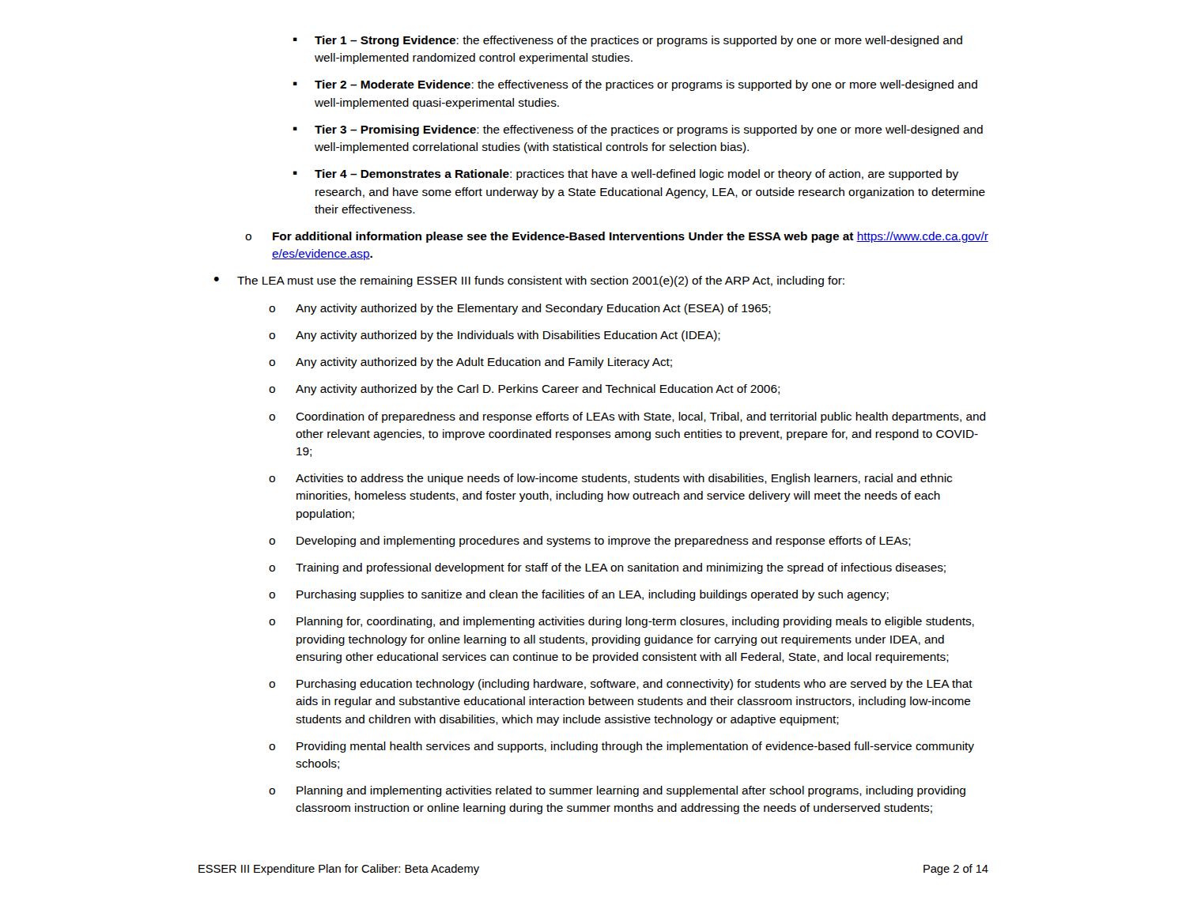Tier 1 – Strong Evidence: the effectiveness of the practices or programs is supported by one or more well-designed and well-implemented randomized control experimental studies.
Tier 2 – Moderate Evidence: the effectiveness of the practices or programs is supported by one or more well-designed and well-implemented quasi-experimental studies.
Tier 3 – Promising Evidence: the effectiveness of the practices or programs is supported by one or more well-designed and well-implemented correlational studies (with statistical controls for selection bias).
Tier 4 – Demonstrates a Rationale: practices that have a well-defined logic model or theory of action, are supported by research, and have some effort underway by a State Educational Agency, LEA, or outside research organization to determine their effectiveness.
For additional information please see the Evidence-Based Interventions Under the ESSA web page at https://www.cde.ca.gov/re/es/evidence.asp.
The LEA must use the remaining ESSER III funds consistent with section 2001(e)(2) of the ARP Act, including for:
Any activity authorized by the Elementary and Secondary Education Act (ESEA) of 1965;
Any activity authorized by the Individuals with Disabilities Education Act (IDEA);
Any activity authorized by the Adult Education and Family Literacy Act;
Any activity authorized by the Carl D. Perkins Career and Technical Education Act of 2006;
Coordination of preparedness and response efforts of LEAs with State, local, Tribal, and territorial public health departments, and other relevant agencies, to improve coordinated responses among such entities to prevent, prepare for, and respond to COVID-19;
Activities to address the unique needs of low-income students, students with disabilities, English learners, racial and ethnic minorities, homeless students, and foster youth, including how outreach and service delivery will meet the needs of each population;
Developing and implementing procedures and systems to improve the preparedness and response efforts of LEAs;
Training and professional development for staff of the LEA on sanitation and minimizing the spread of infectious diseases;
Purchasing supplies to sanitize and clean the facilities of an LEA, including buildings operated by such agency;
Planning for, coordinating, and implementing activities during long-term closures, including providing meals to eligible students, providing technology for online learning to all students, providing guidance for carrying out requirements under IDEA, and ensuring other educational services can continue to be provided consistent with all Federal, State, and local requirements;
Purchasing education technology (including hardware, software, and connectivity) for students who are served by the LEA that aids in regular and substantive educational interaction between students and their classroom instructors, including low-income students and children with disabilities, which may include assistive technology or adaptive equipment;
Providing mental health services and supports, including through the implementation of evidence-based full-service community schools;
Planning and implementing activities related to summer learning and supplemental after school programs, including providing classroom instruction or online learning during the summer months and addressing the needs of underserved students;
ESSER III Expenditure Plan for Caliber: Beta Academy
Page 2 of 14